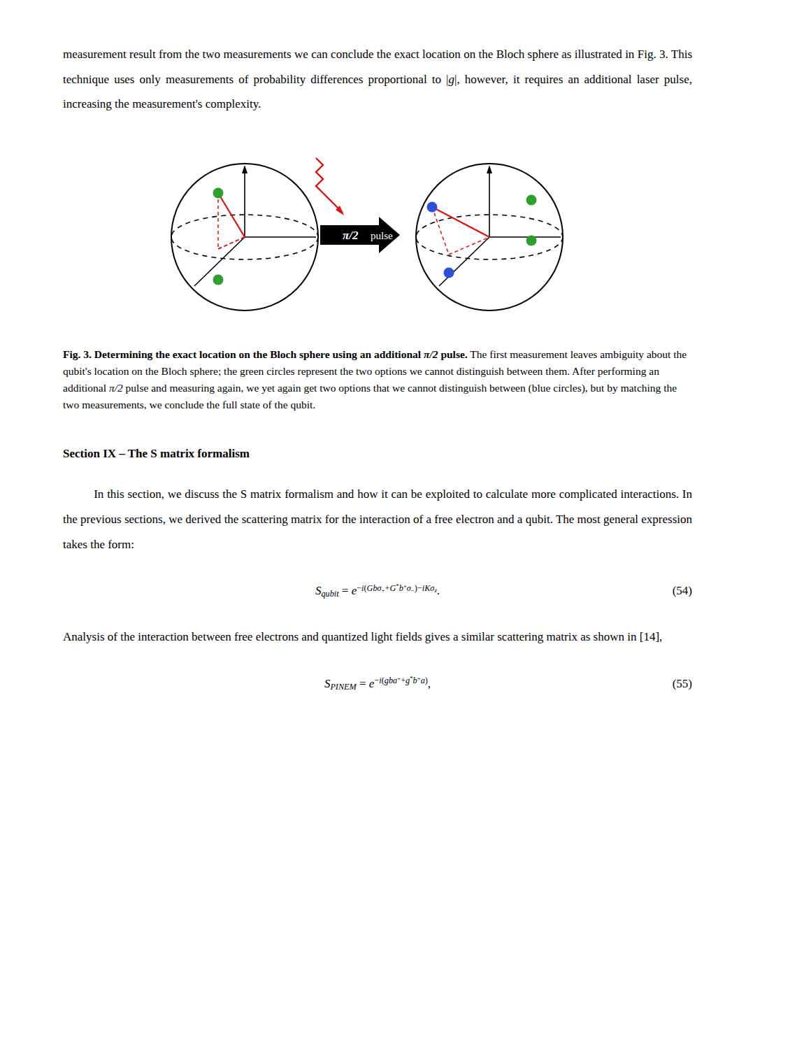measurement result from the two measurements we can conclude the exact location on the Bloch sphere as illustrated in Fig. 3. This technique uses only measurements of probability differences proportional to |g|, however, it requires an additional laser pulse, increasing the measurement's complexity.
π/2 pulse
Fig. 3. Determining the exact location on the Bloch sphere using an additional π/2 pulse. The first measurement leaves ambiguity about the qubit's location on the Bloch sphere; the green circles represent the two options we cannot distinguish between them. After performing an additional π/2 pulse and measuring again, we yet again get two options that we cannot distinguish between (blue circles), but by matching the two measurements, we conclude the full state of the qubit.
Section IX – The S matrix formalism
In this section, we discuss the S matrix formalism and how it can be exploited to calculate more complicated interactions. In the previous sections, we derived the scattering matrix for the interaction of a free electron and a qubit. The most general expression takes the form:
Squbit = e−i(Gbσ++G*b+σ−)−iKσz.
(54)
Analysis of the interaction between free electrons and quantized light fields gives a similar scattering matrix as shown in [14],
SPINEM = e−i(gba++g*b+a),
(55)